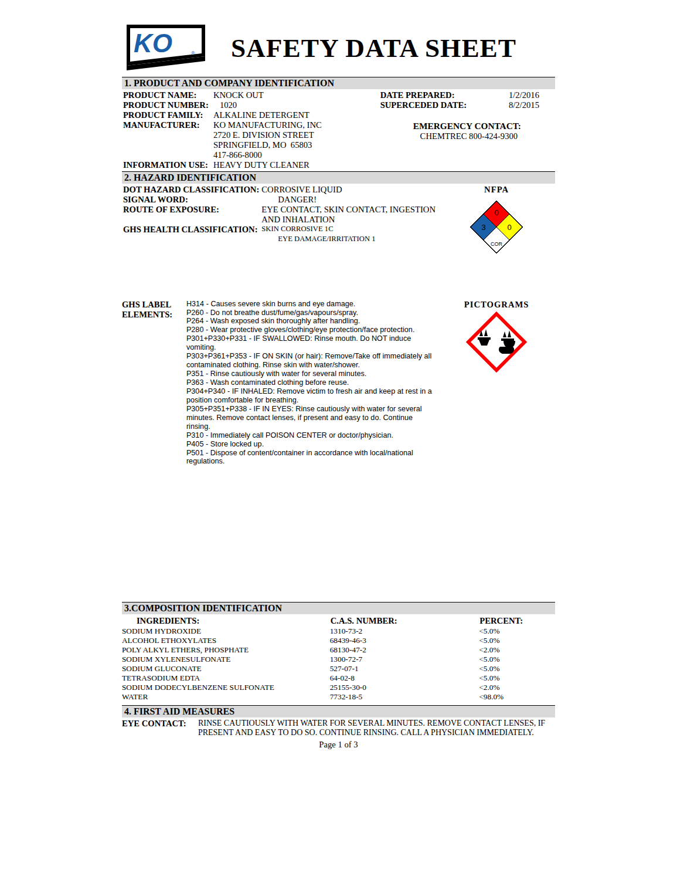KO ®
SAFETY DATA SHEET
1. PRODUCT AND COMPANY IDENTIFICATION
| PRODUCT NAME: | KNOCK OUT |
| PRODUCT NUMBER: | 1020 |
| PRODUCT FAMILY: | ALKALINE DETERGENT |
| MANUFACTURER: | KO MANUFACTURING, INC |
| | 2720 E. DIVISION STREET |
| | SPRINGFIELD, MO 65803 |
| | 417-866-8000 |
| INFORMATION USE: | HEAVY DUTY CLEANER |
| DATE PREPARED: | 1/2/2016 |
| SUPERCEDED DATE: | 8/2/2015 |
EMERGENCY CONTACT:
CHEMTREC 800-424-9300
2. HAZARD IDENTIFICATION
| DOT HAZARD CLASSIFICATION: | CORROSIVE LIQUID |
| SIGNAL WORD: | DANGER! |
| ROUTE OF EXPOSURE: | EYE CONTACT, SKIN CONTACT, INGESTION AND INHALATION |
| GHS HEALTH CLASSIFICATION: | SKIN CORROSIVE 1C |
| | EYE DAMAGE/IRRITATION 1 |
NFPA
0 3 0 COR
GHS LABEL
ELEMENTS:
H314 - Causes severe skin burns and eye damage.
P260 - Do not breathe dust/fume/gas/vapours/spray.
P264 - Wash exposed skin thoroughly after handling.
P280 - Wear protective gloves/clothing/eye protection/face protection.
P301+P330+P331 - IF SWALLOWED: Rinse mouth. Do NOT induce vomiting.
P303+P361+P353 - IF ON SKIN (or hair): Remove/Take off immediately all contaminated clothing. Rinse skin with water/shower.
P351 - Rinse cautiously with water for several minutes.
P363 - Wash contaminated clothing before reuse.
P304+P340 - IF INHALED: Remove victim to fresh air and keep at rest in a position comfortable for breathing.
P305+P351+P338 - IF IN EYES: Rinse cautiously with water for several minutes. Remove contact lenses, if present and easy to do. Continue rinsing.
P310 - Immediately call POISON CENTER or doctor/physician.
P405 - Store locked up.
P501 - Dispose of content/container in accordance with local/national regulations.
PICTOGRAMS
3.COMPOSITION IDENTIFICATION
| INGREDIENTS: | C.A.S. NUMBER: | PERCENT: |
| --- | --- | --- |
| SODIUM HYDROXIDE | 1310-73-2 | <5.0% |
| ALCOHOL ETHOXYLATES | 68439-46-3 | <5.0% |
| POLY ALKYL ETHERS, PHOSPHATE | 68130-47-2 | <2.0% |
| SODIUM XYLENESULFONATE | 1300-72-7 | <5.0% |
| SODIUM GLUCONATE | 527-07-1 | <5.0% |
| TETRASODIUM EDTA | 64-02-8 | <5.0% |
| SODIUM DODECYLBENZENE SULFONATE | 25155-30-0 | <2.0% |
| WATER | 7732-18-5 | <98.0% |
4. FIRST AID MEASURES
EYE CONTACT:
RINSE CAUTIOUSLY WITH WATER FOR SEVERAL MINUTES. REMOVE CONTACT LENSES, IF PRESENT AND EASY TO DO SO. CONTINUE RINSING. CALL A PHYSICIAN IMMEDIATELY.
Page 1 of 3